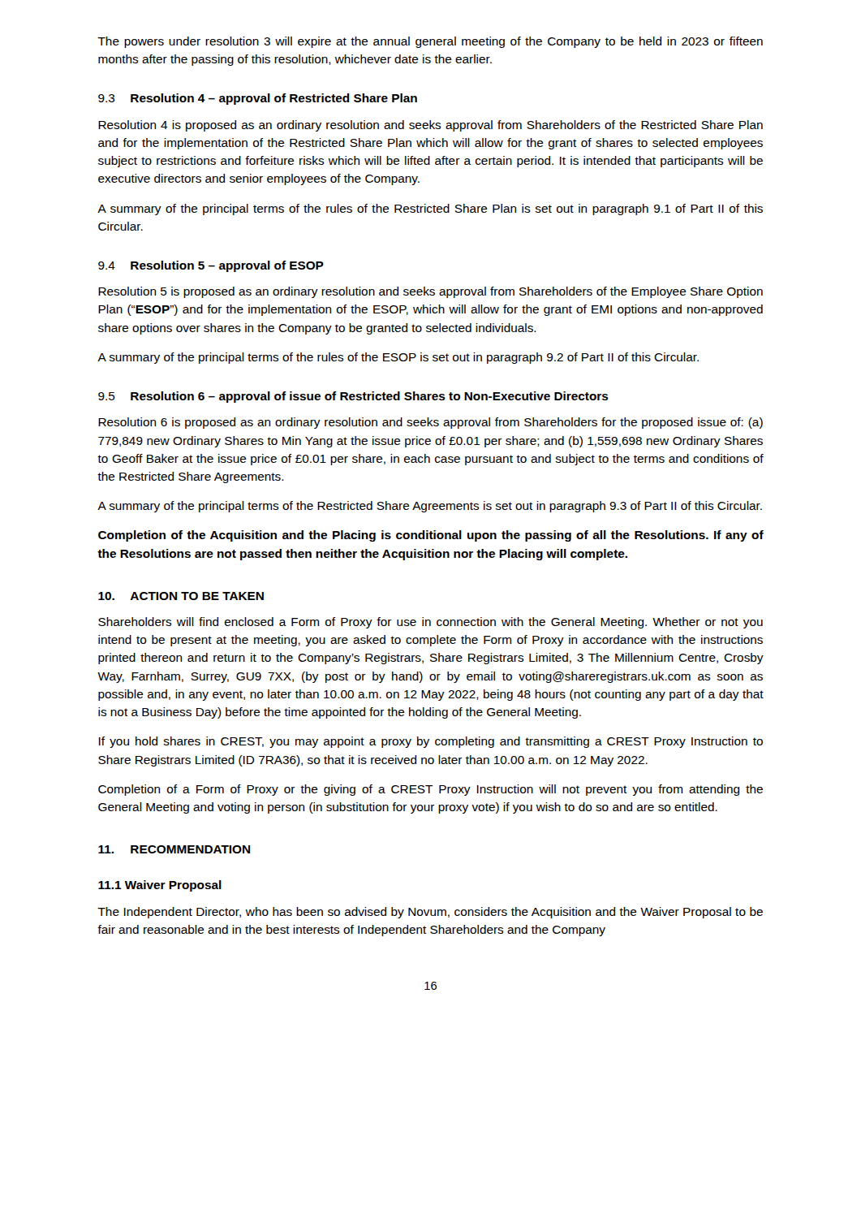The powers under resolution 3 will expire at the annual general meeting of the Company to be held in 2023 or fifteen months after the passing of this resolution, whichever date is the earlier.
9.3 Resolution 4 – approval of Restricted Share Plan
Resolution 4 is proposed as an ordinary resolution and seeks approval from Shareholders of the Restricted Share Plan and for the implementation of the Restricted Share Plan which will allow for the grant of shares to selected employees subject to restrictions and forfeiture risks which will be lifted after a certain period. It is intended that participants will be executive directors and senior employees of the Company.
A summary of the principal terms of the rules of the Restricted Share Plan is set out in paragraph 9.1 of Part II of this Circular.
9.4 Resolution 5 – approval of ESOP
Resolution 5 is proposed as an ordinary resolution and seeks approval from Shareholders of the Employee Share Option Plan (“ESOP”) and for the implementation of the ESOP, which will allow for the grant of EMI options and non-approved share options over shares in the Company to be granted to selected individuals.
A summary of the principal terms of the rules of the ESOP is set out in paragraph 9.2 of Part II of this Circular.
9.5 Resolution 6 – approval of issue of Restricted Shares to Non-Executive Directors
Resolution 6 is proposed as an ordinary resolution and seeks approval from Shareholders for the proposed issue of: (a) 779,849 new Ordinary Shares to Min Yang at the issue price of £0.01 per share; and (b) 1,559,698 new Ordinary Shares to Geoff Baker at the issue price of £0.01 per share, in each case pursuant to and subject to the terms and conditions of the Restricted Share Agreements.
A summary of the principal terms of the Restricted Share Agreements is set out in paragraph 9.3 of Part II of this Circular.
Completion of the Acquisition and the Placing is conditional upon the passing of all the Resolutions. If any of the Resolutions are not passed then neither the Acquisition nor the Placing will complete.
10. ACTION TO BE TAKEN
Shareholders will find enclosed a Form of Proxy for use in connection with the General Meeting. Whether or not you intend to be present at the meeting, you are asked to complete the Form of Proxy in accordance with the instructions printed thereon and return it to the Company’s Registrars, Share Registrars Limited, 3 The Millennium Centre, Crosby Way, Farnham, Surrey, GU9 7XX, (by post or by hand) or by email to voting@shareregistrars.uk.com as soon as possible and, in any event, no later than 10.00 a.m. on 12 May 2022, being 48 hours (not counting any part of a day that is not a Business Day) before the time appointed for the holding of the General Meeting.
If you hold shares in CREST, you may appoint a proxy by completing and transmitting a CREST Proxy Instruction to Share Registrars Limited (ID 7RA36), so that it is received no later than 10.00 a.m. on 12 May 2022.
Completion of a Form of Proxy or the giving of a CREST Proxy Instruction will not prevent you from attending the General Meeting and voting in person (in substitution for your proxy vote) if you wish to do so and are so entitled.
11. RECOMMENDATION
11.1 Waiver Proposal
The Independent Director, who has been so advised by Novum, considers the Acquisition and the Waiver Proposal to be fair and reasonable and in the best interests of Independent Shareholders and the Company
16